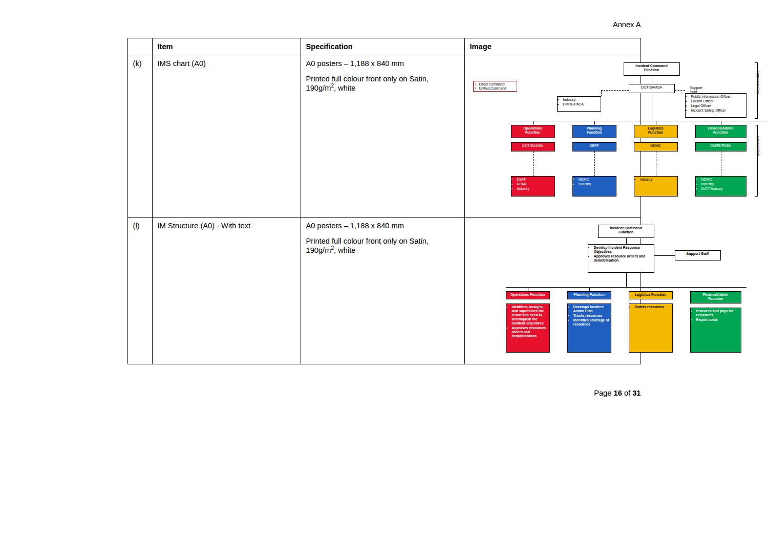Annex A
| | Item | Specification | Image |
| --- | --- | --- | --- |
| (k) | IMS chart (A0) | A0 posters – 1,188 x 840 mm Printed full colour front only on Satin, 190g/m 2 , white | \ Direct Command \ Unified Command Incident Command Function DOT/SAMSA Support Staff Industry DMRE/PASA Public Information Officer Liaison Officer Legal Officer Incident Safety Officer Command Staff Operations Function Planning Function Logistics Function Finance/Admin Function DOT/SAMSA DEFF NDMC DMRE/PASA DEFF NDMC Industry NDMC Industry Industry NDMC Industry DoT/Treasury General Staff |
| (l) | IM Structure (A0) - With text | A0 posters – 1,188 x 840 mm Printed full colour front only on Satin, 190g/m 2 , white | Incident Command Function Develop Incident Response Objectives Approves resource orders and demobilisation Support Staff Operations Function Planning Function Logistics Function Finance/Admin Function Identifies, assigns, and supervises the resources need to accomplish the incident objectives Approves resources orders and demobilisation Develops Incident Action Plan Tracks resources Identifies shortage of resources Orders resources Procures and pays for resources Report costs |
Page 16 of 31